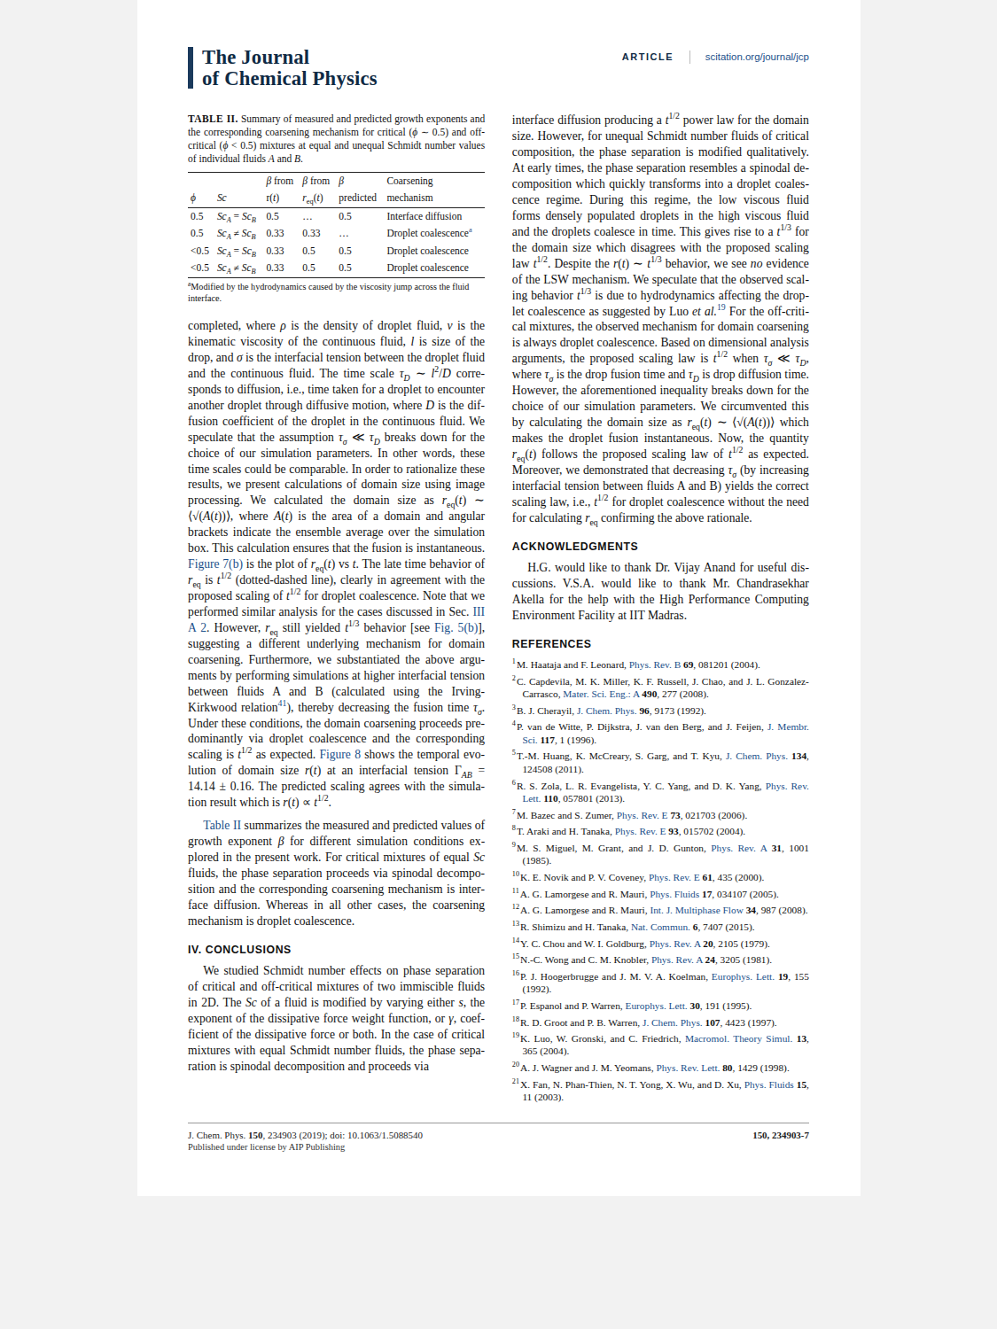The Journal of Chemical Physics
Article
scitation.org/journal/jcp
TABLE II. Summary of measured and predicted growth exponents and the corresponding coarsening mechanism for critical (ϕ ∼ 0.5) and off-critical (ϕ < 0.5) mixtures at equal and unequal Schmidt number values of individual fluids A and B.
| | | β from | β from | β | Coarsening |
| --- | --- | --- | --- | --- | --- |
| ϕ | Sc | r( t ) | r eq ( t ) | predicted | mechanism |
| 0.5 | Sc A = Sc B | 0.5 | … | 0.5 | Interface diffusion |
| 0.5 | Sc A ≠ Sc B | 0.33 | 0.33 | … | Droplet coalescence a |
| <0.5 | Sc A = Sc B | 0.33 | 0.5 | 0.5 | Droplet coalescence |
| <0.5 | Sc A ≠ Sc B | 0.33 | 0.5 | 0.5 | Droplet coalescence |
aModified by the hydrodynamics caused by the viscosity jump across the fluid interface.
completed, where ρ is the density of droplet fluid, ν is the kinematic viscosity of the continuous fluid, l is size of the drop, and σ is the interfacial tension between the droplet fluid and the continuous fluid. The time scale τD ∼ l2/D corresponds to diffusion, i.e., time taken for a droplet to encounter another droplet through diffusive motion, where D is the diffusion coefficient of the droplet in the continuous fluid. We speculate that the assumption τσ ≪ τD breaks down for the choice of our simulation parameters. In other words, these time scales could be comparable. In order to rationalize these results, we present calculations of domain size using image processing. We calculated the domain size as req(t) ∼ ⟨√(A(t))⟩, where A(t) is the area of a domain and angular brackets indicate the ensemble average over the simulation box. This calculation ensures that the fusion is instantaneous. Figure 7(b) is the plot of req(t) vs t. The late time behavior of req is t1/2 (dotted-dashed line), clearly in agreement with the proposed scaling of t1/2 for droplet coalescence. Note that we performed similar analysis for the cases discussed in Sec. III A 2. However, req still yielded t1/3 behavior [see Fig. 5(b)], suggesting a different underlying mechanism for domain coarsening. Furthermore, we substantiated the above arguments by performing simulations at higher interfacial tension between fluids A and B (calculated using the Irving-Kirkwood relation41), thereby decreasing the fusion time τσ. Under these conditions, the domain coarsening proceeds predominantly via droplet coalescence and the corresponding scaling is t1/2 as expected. Figure 8 shows the temporal evolution of domain size r(t) at an interfacial tension ΓAB = 14.14 ± 0.16. The predicted scaling agrees with the simulation result which is r(t) ∝ t1/2.
Table II summarizes the measured and predicted values of growth exponent β for different simulation conditions explored in the present work. For critical mixtures of equal Sc fluids, the phase separation proceeds via spinodal decomposition and the corresponding coarsening mechanism is interface diffusion. Whereas in all other cases, the coarsening mechanism is droplet coalescence.
IV. Conclusions
We studied Schmidt number effects on phase separation of critical and off-critical mixtures of two immiscible fluids in 2D. The Sc of a fluid is modified by varying either s, the exponent of the dissipative force weight function, or γ, coefficient of the dissipative force or both. In the case of critical mixtures with equal Schmidt number fluids, the phase separation is spinodal decomposition and proceeds via
interface diffusion producing a t1/2 power law for the domain size. However, for unequal Schmidt number fluids of critical composition, the phase separation is modified qualitatively. At early times, the phase separation resembles a spinodal decomposition which quickly transforms into a droplet coalescence regime. During this regime, the low viscous fluid forms densely populated droplets in the high viscous fluid and the droplets coalesce in time. This gives rise to a t1/3 for the domain size which disagrees with the proposed scaling law t1/2. Despite the r(t) ∼ t1/3 behavior, we see no evidence of the LSW mechanism. We speculate that the observed scaling behavior t1/3 is due to hydrodynamics affecting the droplet coalescence as suggested by Luo et al.19 For the off-critical mixtures, the observed mechanism for domain coarsening is always droplet coalescence. Based on dimensional analysis arguments, the proposed scaling law is t1/2 when τσ ≪ τD, where τσ is the drop fusion time and τD is drop diffusion time. However, the aforementioned inequality breaks down for the choice of our simulation parameters. We circumvented this by calculating the domain size as req(t) ∼ ⟨√(A(t))⟩ which makes the droplet fusion instantaneous. Now, the quantity req(t) follows the proposed scaling law of t1/2 as expected. Moreover, we demonstrated that decreasing τσ (by increasing interfacial tension between fluids A and B) yields the correct scaling law, i.e., t1/2 for droplet coalescence without the need for calculating req confirming the above rationale.
Acknowledgments
H.G. would like to thank Dr. Vijay Anand for useful discussions. V.S.A. would like to thank Mr. Chandrasekhar Akella for the help with the High Performance Computing Environment Facility at IIT Madras.
References
1 M. Haataja and F. Leonard, Phys. Rev. B 69, 081201 (2004).
2 C. Capdevila, M. K. Miller, K. F. Russell, J. Chao, and J. L. Gonzalez-Carrasco, Mater. Sci. Eng.: A 490, 277 (2008).
3 B. J. Cherayil, J. Chem. Phys. 96, 9173 (1992).
4 P. van de Witte, P. Dijkstra, J. van den Berg, and J. Feijen, J. Membr. Sci. 117, 1 (1996).
5 T.-M. Huang, K. McCreary, S. Garg, and T. Kyu, J. Chem. Phys. 134, 124508 (2011).
6 R. S. Zola, L. R. Evangelista, Y. C. Yang, and D. K. Yang, Phys. Rev. Lett. 110, 057801 (2013).
7 M. Bazec and S. Zumer, Phys. Rev. E 73, 021703 (2006).
8 T. Araki and H. Tanaka, Phys. Rev. E 93, 015702 (2004).
9 M. S. Miguel, M. Grant, and J. D. Gunton, Phys. Rev. A 31, 1001 (1985).
10 K. E. Novik and P. V. Coveney, Phys. Rev. E 61, 435 (2000).
11 A. G. Lamorgese and R. Mauri, Phys. Fluids 17, 034107 (2005).
12 A. G. Lamorgese and R. Mauri, Int. J. Multiphase Flow 34, 987 (2008).
13 R. Shimizu and H. Tanaka, Nat. Commun. 6, 7407 (2015).
14 Y. C. Chou and W. I. Goldburg, Phys. Rev. A 20, 2105 (1979).
15 N.-C. Wong and C. M. Knobler, Phys. Rev. A 24, 3205 (1981).
16 P. J. Hoogerbrugge and J. M. V. A. Koelman, Europhys. Lett. 19, 155 (1992).
17 P. Espanol and P. Warren, Europhys. Lett. 30, 191 (1995).
18 R. D. Groot and P. B. Warren, J. Chem. Phys. 107, 4423 (1997).
19 K. Luo, W. Gronski, and C. Friedrich, Macromol. Theory Simul. 13, 365 (2004).
20 A. J. Wagner and J. M. Yeomans, Phys. Rev. Lett. 80, 1429 (1998).
21 X. Fan, N. Phan-Thien, N. T. Yong, X. Wu, and D. Xu, Phys. Fluids 15, 11 (2003).
J. Chem. Phys. 150, 234903 (2019); doi: 10.1063/1.5088540
Published under license by AIP Publishing
150, 234903-7